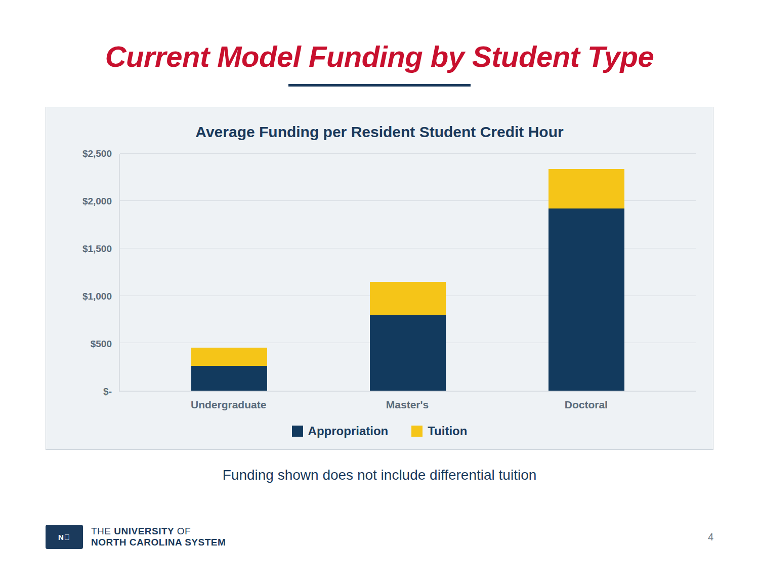Current Model Funding by Student Type
Average Funding per Resident Student Credit Hour
$2,500 $2,000 $1,500 $1,000 $500 $-
Undergraduate
Master's
Doctoral
Appropriation
Tuition
Funding shown does not include differential tuition
THE UNIVERSITY OF
NORTH CAROLINA SYSTEM
4